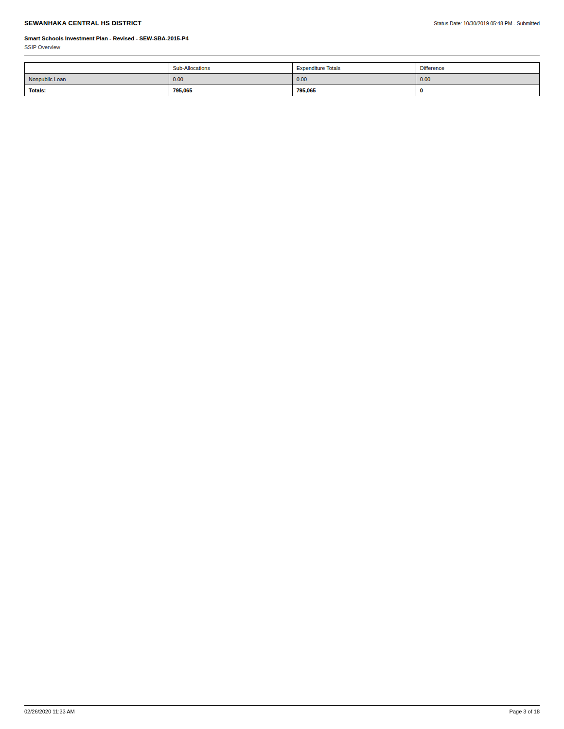SEWANHAKA CENTRAL HS DISTRICT Status Date: 10/30/2019 05:48 PM - Submitted
Smart Schools Investment Plan - Revised - SEW-SBA-2015-P4
SSIP Overview
| | Sub-Allocations | Expenditure Totals | Difference |
| --- | --- | --- | --- |
| Nonpublic Loan | 0.00 | 0.00 | 0.00 |
| Totals: | 795,065 | 795,065 | 0 |
02/26/2020 11:33 AM Page 3 of 18